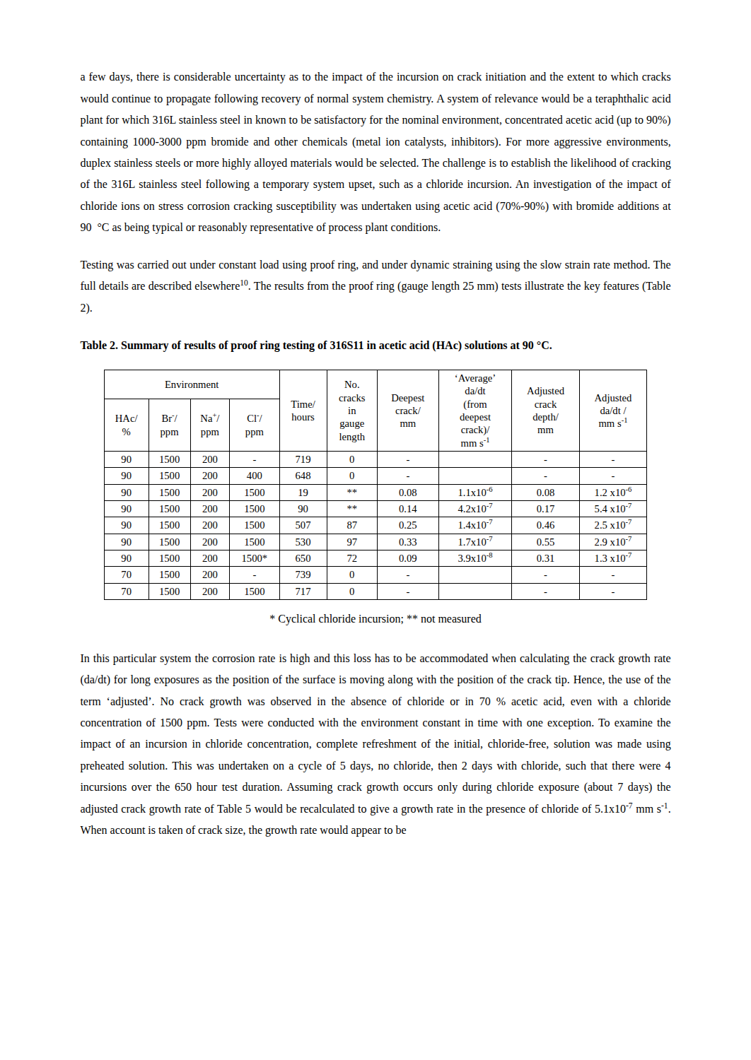a few days, there is considerable uncertainty as to the impact of the incursion on crack initiation and the extent to which cracks would continue to propagate following recovery of normal system chemistry. A system of relevance would be a teraphthalic acid plant for which 316L stainless steel in known to be satisfactory for the nominal environment, concentrated acetic acid (up to 90%) containing 1000-3000 ppm bromide and other chemicals (metal ion catalysts, inhibitors). For more aggressive environments, duplex stainless steels or more highly alloyed materials would be selected. The challenge is to establish the likelihood of cracking of the 316L stainless steel following a temporary system upset, such as a chloride incursion. An investigation of the impact of chloride ions on stress corrosion cracking susceptibility was undertaken using acetic acid (70%-90%) with bromide additions at 90 °C as being typical or reasonably representative of process plant conditions.
Testing was carried out under constant load using proof ring, and under dynamic straining using the slow strain rate method. The full details are described elsewhere10. The results from the proof ring (gauge length 25 mm) tests illustrate the key features (Table 2).
Table 2. Summary of results of proof ring testing of 316S11 in acetic acid (HAc) solutions at 90 °C.
| Environment | Time/ hours | No. cracks in gauge length | Deepest crack/ mm | ‘Average’ da/dt (from deepest crack)/ mm s -1 | Adjusted crack depth/ mm | Adjusted da/dt / mm s -1 |
| --- | --- | --- | --- | --- | --- | --- |
| HAc/ % | Br - / ppm | Na + / ppm | Cl - / ppm |
| 90 | 1500 | 200 | - | 719 | 0 | - | | - | - |
| 90 | 1500 | 200 | 400 | 648 | 0 | - | | - | - |
| 90 | 1500 | 200 | 1500 | 19 | ** | 0.08 | 1.1x10 -6 | 0.08 | 1.2 x10 -6 |
| 90 | 1500 | 200 | 1500 | 90 | ** | 0.14 | 4.2x10 -7 | 0.17 | 5.4 x10 -7 |
| 90 | 1500 | 200 | 1500 | 507 | 87 | 0.25 | 1.4x10 -7 | 0.46 | 2.5 x10 -7 |
| 90 | 1500 | 200 | 1500 | 530 | 97 | 0.33 | 1.7x10 -7 | 0.55 | 2.9 x10 -7 |
| 90 | 1500 | 200 | 1500* | 650 | 72 | 0.09 | 3.9x10 -8 | 0.31 | 1.3 x10 -7 |
| 70 | 1500 | 200 | - | 739 | 0 | - | | - | - |
| 70 | 1500 | 200 | 1500 | 717 | 0 | - | | - | - |
* Cyclical chloride incursion; ** not measured
In this particular system the corrosion rate is high and this loss has to be accommodated when calculating the crack growth rate (da/dt) for long exposures as the position of the surface is moving along with the position of the crack tip. Hence, the use of the term ‘adjusted’. No crack growth was observed in the absence of chloride or in 70 % acetic acid, even with a chloride concentration of 1500 ppm. Tests were conducted with the environment constant in time with one exception. To examine the impact of an incursion in chloride concentration, complete refreshment of the initial, chloride-free, solution was made using preheated solution. This was undertaken on a cycle of 5 days, no chloride, then 2 days with chloride, such that there were 4 incursions over the 650 hour test duration. Assuming crack growth occurs only during chloride exposure (about 7 days) the adjusted crack growth rate of Table 5 would be recalculated to give a growth rate in the presence of chloride of 5.1x10-7 mm s-1. When account is taken of crack size, the growth rate would appear to be